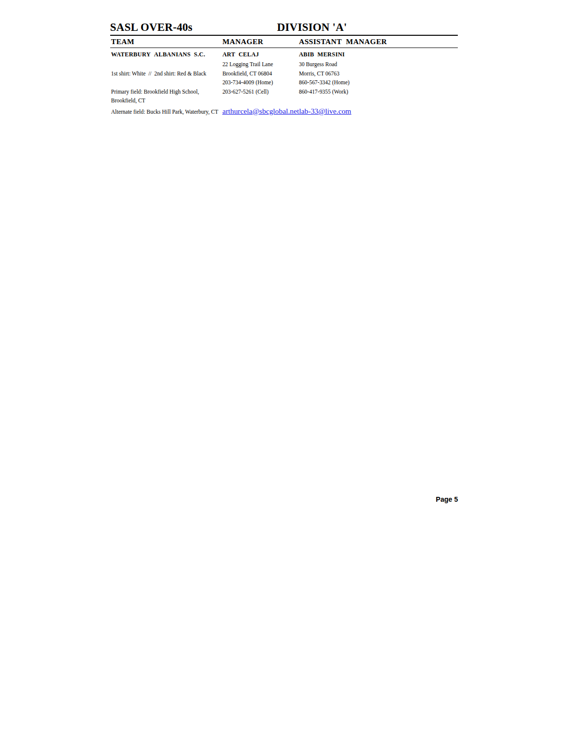SASL OVER-40s
DIVISION 'A'
TEAM
MANAGER
ASSISTANT MANAGER
WATERBURY ALBANIANS S.C.
ART CELAJ
ABIB MERSINI
22 Logging Trail Lane
30 Burgess Road
1st shirt: White // 2nd shirt: Red & Black
Brookfield, CT 06804
Morris, CT 06763
203-734-4009 (Home)
860-567-3342 (Home)
Primary field: Brookfield High School, Brookfield, CT
203-627-5261 (Cell)
860-417-9355 (Work)
Alternate field: Bucks Hill Park, Waterbury, CT
arthurcela@sbcglobal.net
lab-33@live.com
Page 5